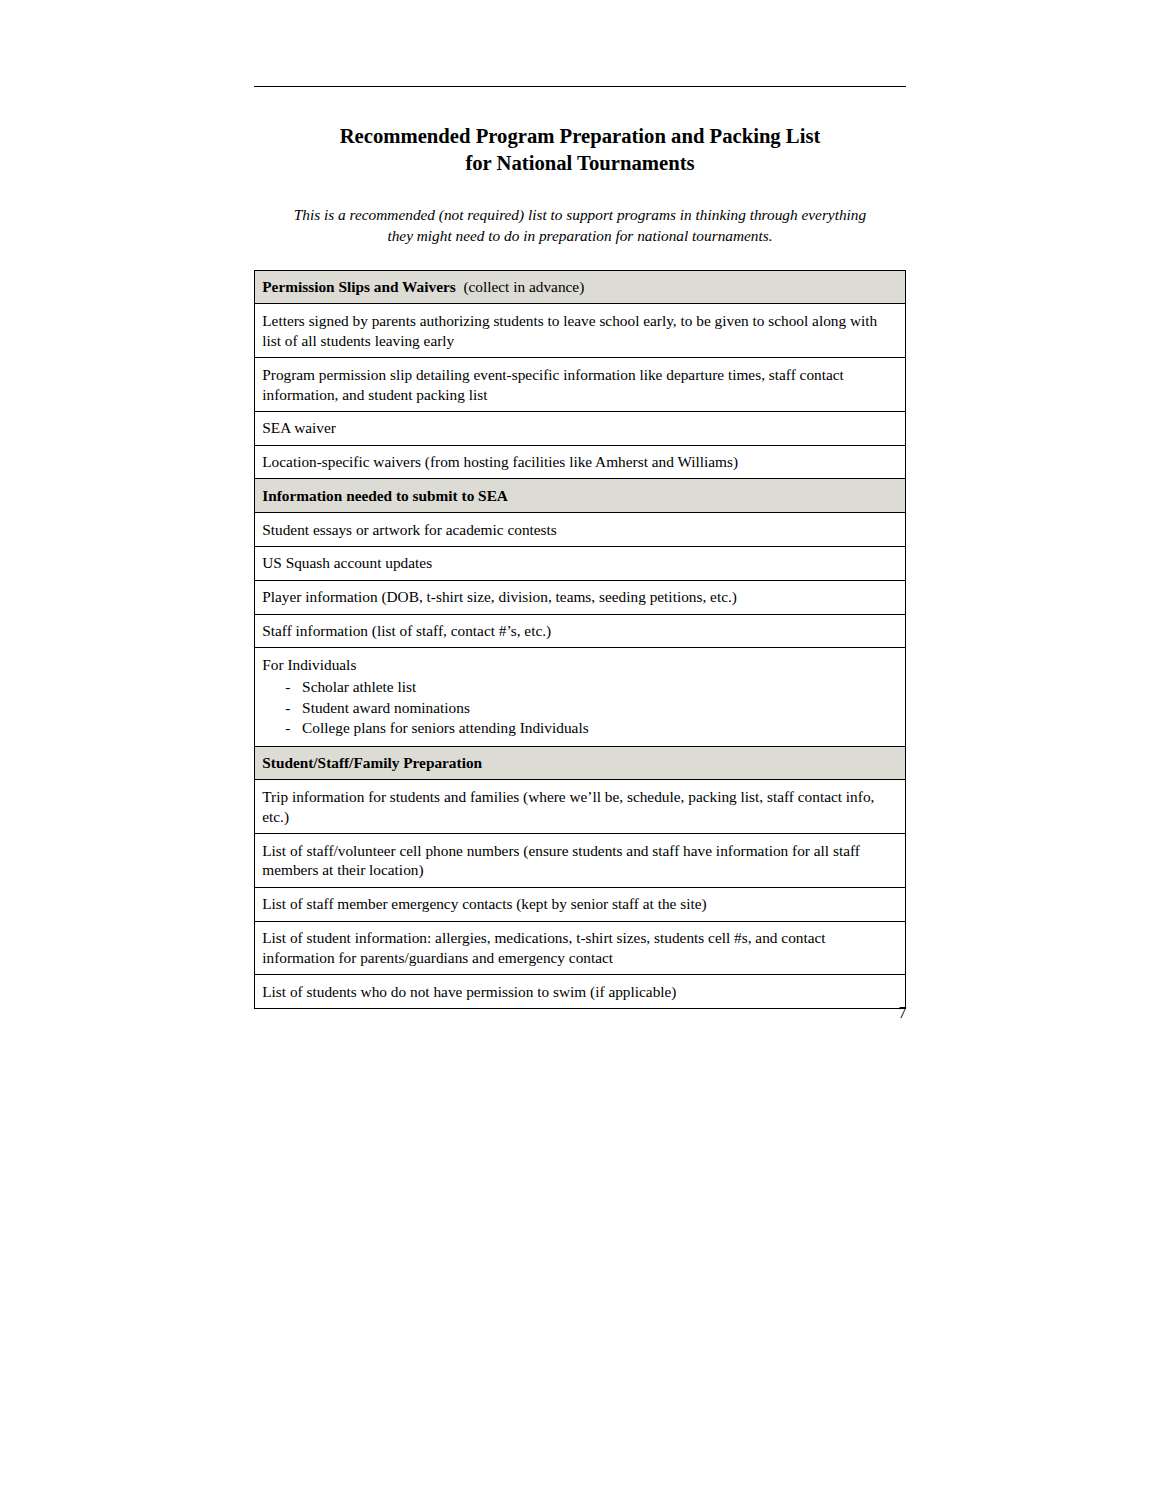Recommended Program Preparation and Packing List
for National Tournaments
This is a recommended (not required) list to support programs in thinking through everything they might need to do in preparation for national tournaments.
| Permission Slips and Waivers (collect in advance) |
| Letters signed by parents authorizing students to leave school early, to be given to school along with list of all students leaving early |
| Program permission slip detailing event-specific information like departure times, staff contact information, and student packing list |
| SEA waiver |
| Location-specific waivers (from hosting facilities like Amherst and Williams) |
| Information needed to submit to SEA |
| Student essays or artwork for academic contests |
| US Squash account updates |
| Player information (DOB, t-shirt size, division, teams, seeding petitions, etc.) |
| Staff information (list of staff, contact #’s, etc.) |
| For Individuals Scholar athlete list Student award nominations College plans for seniors attending Individuals |
| Student/Staff/Family Preparation |
| Trip information for students and families (where we’ll be, schedule, packing list, staff contact info, etc.) |
| List of staff/volunteer cell phone numbers (ensure students and staff have information for all staff members at their location) |
| List of staff member emergency contacts (kept by senior staff at the site) |
| List of student information: allergies, medications, t-shirt sizes, students cell #s, and contact information for parents/guardians and emergency contact |
| List of students who do not have permission to swim (if applicable) |
7